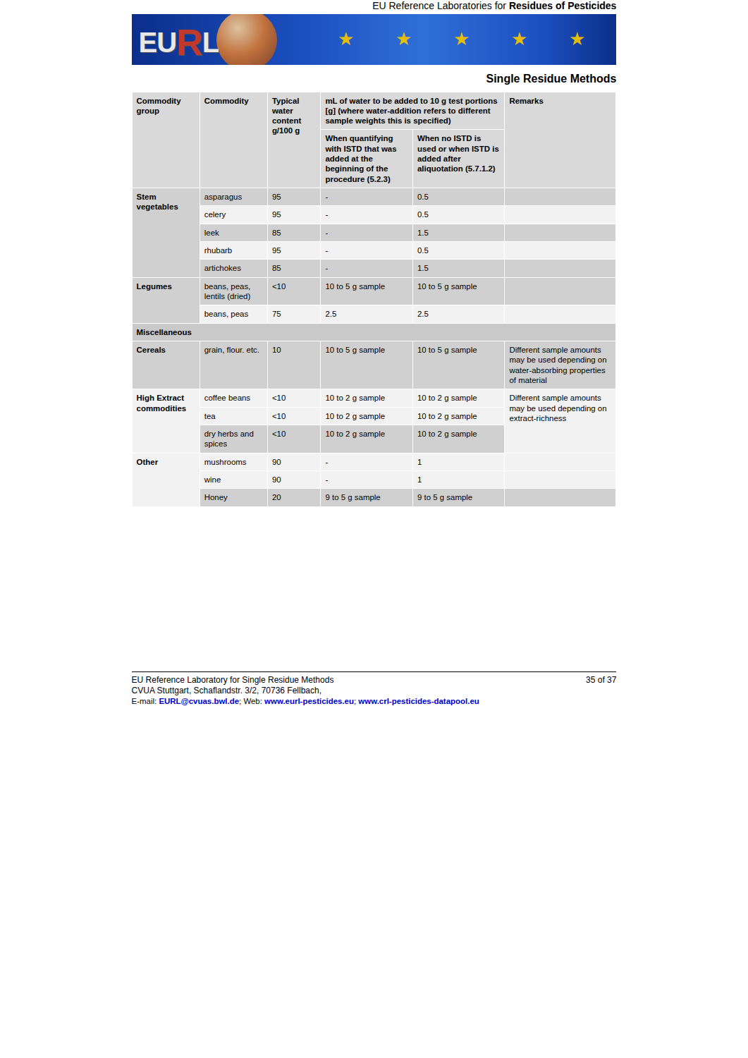EU Reference Laboratories for Residues of Pesticides
★ ★ ★ ★ ★
EURL
Single Residue Methods
| Commodity group | Commodity | Typical water content g/100 g | mL of water to be added to 10 g test portions [g] (where water-addition refers to different sample weights this is specified) | Remarks |
| --- | --- | --- | --- | --- |
| When quantifying with ISTD that was added at the beginning of the procedure (5.2.3) | When no ISTD is used or when ISTD is added after aliquotation (5.7.1.2) |
| Stem vegetables | asparagus | 95 | - | 0.5 | |
| celery | 95 | - | 0.5 | |
| leek | 85 | - | 1.5 | |
| rhubarb | 95 | - | 0.5 | |
| artichokes | 85 | - | 1.5 | |
| Legumes | beans, peas, lentils (dried) | <10 | 10 to 5 g sample | 10 to 5 g sample | |
| beans, peas | 75 | 2.5 | 2.5 | |
| Miscellaneous |
| Cereals | grain, flour. etc. | 10 | 10 to 5 g sample | 10 to 5 g sample | Different sample amounts may be used depending on water-absorbing properties of material |
| High Extract commodities | coffee beans | <10 | 10 to 2 g sample | 10 to 2 g sample | Different sample amounts may be used depending on extract-richness |
| tea | <10 | 10 to 2 g sample | 10 to 2 g sample |
| dry herbs and spices | <10 | 10 to 2 g sample | 10 to 2 g sample |
| Other | mushrooms | 90 | - | 1 | |
| wine | 90 | - | 1 | |
| Honey | 20 | 9 to 5 g sample | 9 to 5 g sample | |
EU Reference Laboratory for Single Residue Methods
CVUA Stuttgart, Schaflandstr. 3/2, 70736 Fellbach,
E-mail: EURL@cvuas.bwl.de; Web: www.eurl-pesticides.eu; www.crl-pesticides-datapool.eu
35 of 37